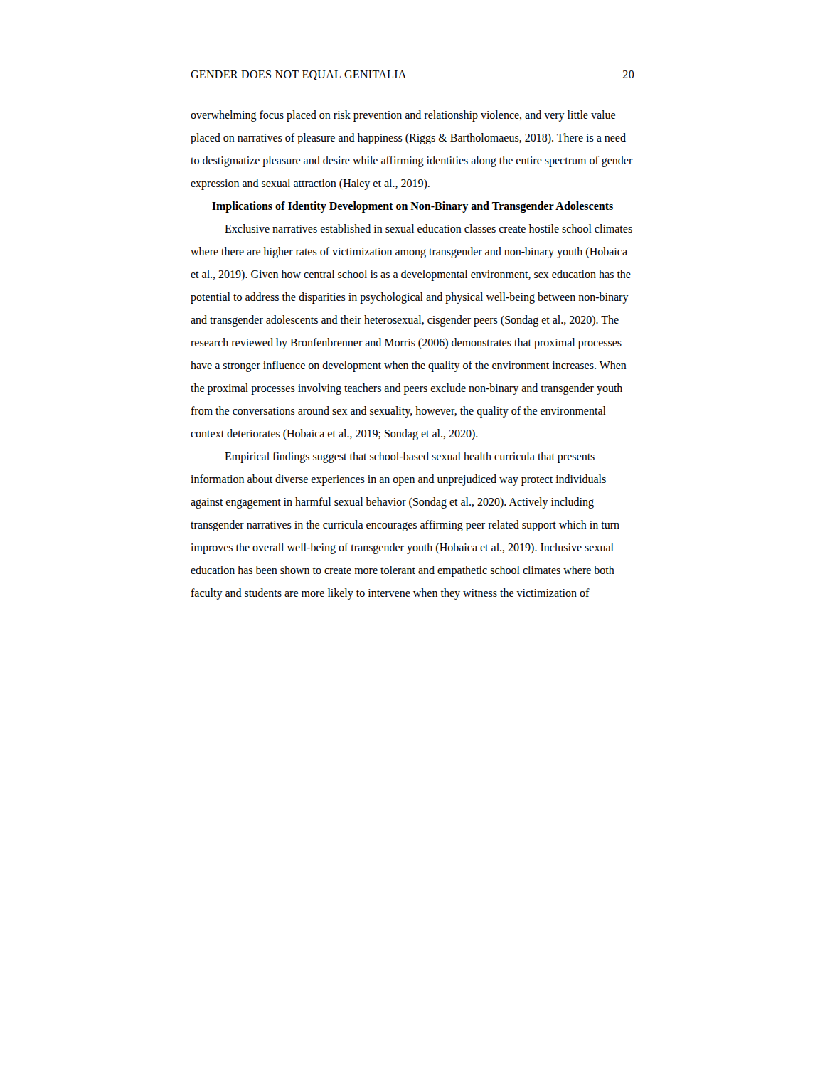Gender Does Not Equal Genitalia 20
overwhelming focus placed on risk prevention and relationship violence, and very little value placed on narratives of pleasure and happiness (Riggs & Bartholomaeus, 2018). There is a need to destigmatize pleasure and desire while affirming identities along the entire spectrum of gender expression and sexual attraction (Haley et al., 2019).
Implications of Identity Development on Non-Binary and Transgender Adolescents
Exclusive narratives established in sexual education classes create hostile school climates where there are higher rates of victimization among transgender and non-binary youth (Hobaica et al., 2019). Given how central school is as a developmental environment, sex education has the potential to address the disparities in psychological and physical well-being between non-binary and transgender adolescents and their heterosexual, cisgender peers (Sondag et al., 2020). The research reviewed by Bronfenbrenner and Morris (2006) demonstrates that proximal processes have a stronger influence on development when the quality of the environment increases. When the proximal processes involving teachers and peers exclude non-binary and transgender youth from the conversations around sex and sexuality, however, the quality of the environmental context deteriorates (Hobaica et al., 2019; Sondag et al., 2020).
Empirical findings suggest that school-based sexual health curricula that presents information about diverse experiences in an open and unprejudiced way protect individuals against engagement in harmful sexual behavior (Sondag et al., 2020). Actively including transgender narratives in the curricula encourages affirming peer related support which in turn improves the overall well-being of transgender youth (Hobaica et al., 2019). Inclusive sexual education has been shown to create more tolerant and empathetic school climates where both faculty and students are more likely to intervene when they witness the victimization of